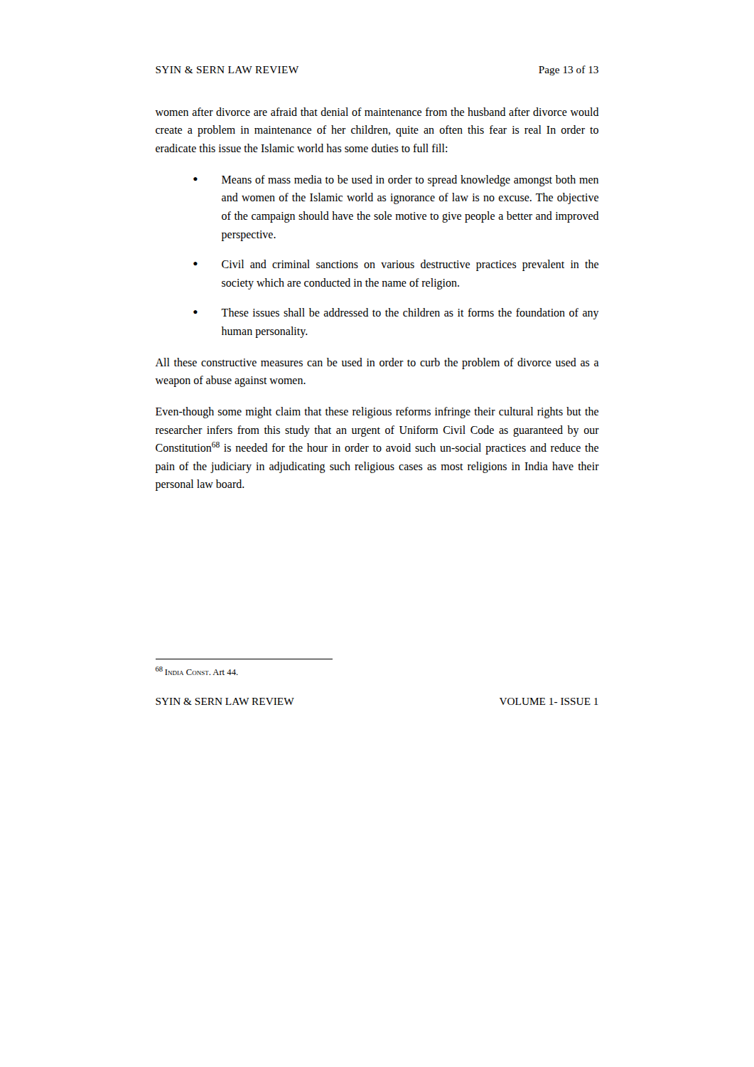SYIN & SERN LAW REVIEW Page 13 of 13
women after divorce are afraid that denial of maintenance from the husband after divorce would create a problem in maintenance of her children, quite an often this fear is real In order to eradicate this issue the Islamic world has some duties to full fill:
Means of mass media to be used in order to spread knowledge amongst both men and women of the Islamic world as ignorance of law is no excuse. The objective of the campaign should have the sole motive to give people a better and improved perspective.
Civil and criminal sanctions on various destructive practices prevalent in the society which are conducted in the name of religion.
These issues shall be addressed to the children as it forms the foundation of any human personality.
All these constructive measures can be used in order to curb the problem of divorce used as a weapon of abuse against women.
Even-though some might claim that these religious reforms infringe their cultural rights but the researcher infers from this study that an urgent of Uniform Civil Code as guaranteed by our Constitution68 is needed for the hour in order to avoid such un-social practices and reduce the pain of the judiciary in adjudicating such religious cases as most religions in India have their personal law board.
68 India Const. Art 44.
SYIN & SERN LAW REVIEW VOLUME 1- ISSUE 1